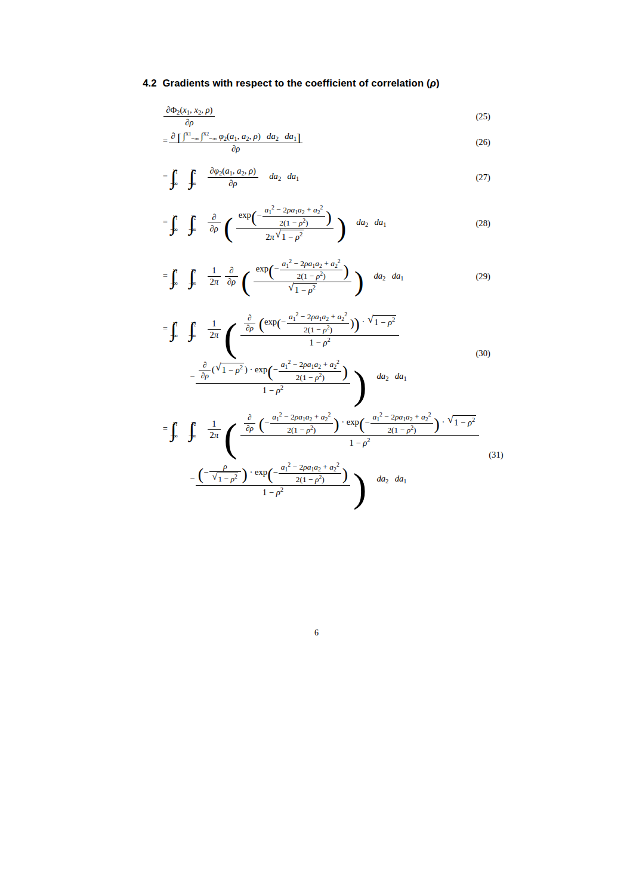4.2 Gradients with respect to the coefficient of correlation (ρ)
∂Φ2(x 1, x 2, ρ) ∂ρ
(25)
= ∂ [ ∫x1−∞ ∫x2−∞ φ 2(a 1, a 2, ρ) da 2 da 1] ∂ρ
(26)
=∫x 1−∞∫x 2−∞ ∂φ 2(a 1, a 2, ρ) ∂ρ da 2 da 1
(27)
=∫x 1−∞∫x 2−∞ ∂ ∂ρ ( exp(−a 12 − 2ρa 1 a 2 + a 222(1 − ρ 2)) 2π 1 − ρ 2 ) da 2 da 1
(28)
=∫x 1−∞∫x 2−∞ 1 2π ∂ ∂ρ ( exp(−a 12 − 2ρa 1 a 2 + a 222(1 − ρ 2)) 1 − ρ 2 ) da 2 da 1
(29)
=∫x 1−∞∫x 2−∞ 1 2π ( ∂∂ρ (exp(−a 12 − 2ρa 1 a 2 + a 222(1 − ρ 2))) · 1 − ρ 2 1 − ρ 2
− ∂∂ρ(1 − ρ 2) · exp(−a 12 − 2ρa 1 a 2 + a 222(1 − ρ 2)) 1 − ρ 2 ) da 2 da 1
(30)
=∫x 1−∞∫x 2−∞ 1 2π ( ∂∂ρ (−a 12 − 2ρa 1 a 2 + a 222(1 − ρ 2)) · exp(−a 12 − 2ρa 1 a 2 + a 222(1 − ρ 2)) · 1 − ρ 2 1 − ρ 2
− (−ρ 1 − ρ 2) · exp(−a 12 − 2ρa 1 a 2 + a 222(1 − ρ 2)) 1 − ρ 2 ) da 2 da 1
(31)
6